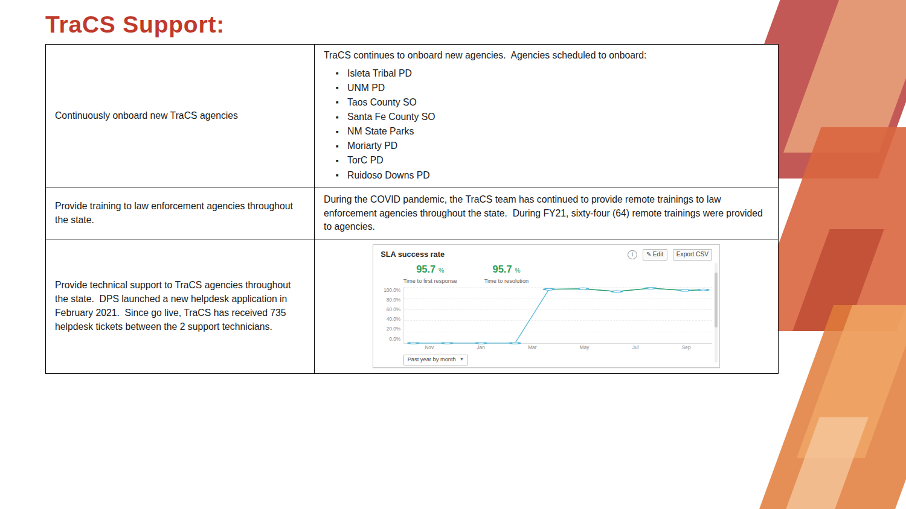TraCS Support:
| Continuously onboard new TraCS agencies | TraCS continues to onboard new agencies. Agencies scheduled to onboard: Isleta Tribal PD UNM PD Taos County SO Santa Fe County SO NM State Parks Moriarty PD TorC PD Ruidoso Downs PD |
| Provide training to law enforcement agencies throughout the state. | During the COVID pandemic, the TraCS team has continued to provide remote trainings to law enforcement agencies throughout the state. During FY21, sixty-four (64) remote trainings were provided to agencies. |
| Provide technical support to TraCS agencies throughout the state. DPS launched a new helpdesk application in February 2021. Since go live, TraCS has received 735 helpdesk tickets between the 2 support technicians. | SLA success rate i ✎ Edit Export CSV 95.7 % Time to first response 95.7 % Time to resolution 100.0% 80.0% 60.0% 40.0% 20.0% 0.0% Nov Jan Mar May Jul Sep Past year by month ▼ |